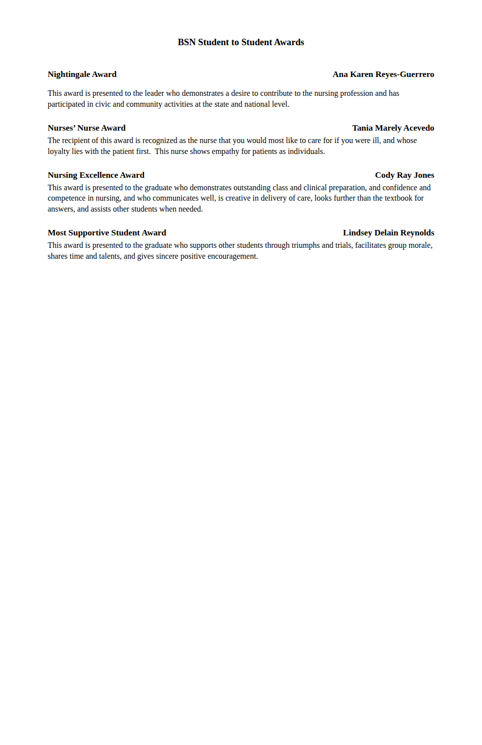BSN Student to Student Awards
Nightingale Award Ana Karen Reyes-Guerrero
This award is presented to the leader who demonstrates a desire to contribute to the nursing profession and has participated in civic and community activities at the state and national level.
Nurses’ Nurse Award Tania Marely Acevedo
The recipient of this award is recognized as the nurse that you would most like to care for if you were ill, and whose loyalty lies with the patient first. This nurse shows empathy for patients as individuals.
Nursing Excellence Award Cody Ray Jones
This award is presented to the graduate who demonstrates outstanding class and clinical preparation, and confidence and competence in nursing, and who communicates well, is creative in delivery of care, looks further than the textbook for answers, and assists other students when needed.
Most Supportive Student Award Lindsey Delain Reynolds
This award is presented to the graduate who supports other students through triumphs and trials, facilitates group morale, shares time and talents, and gives sincere positive encouragement.